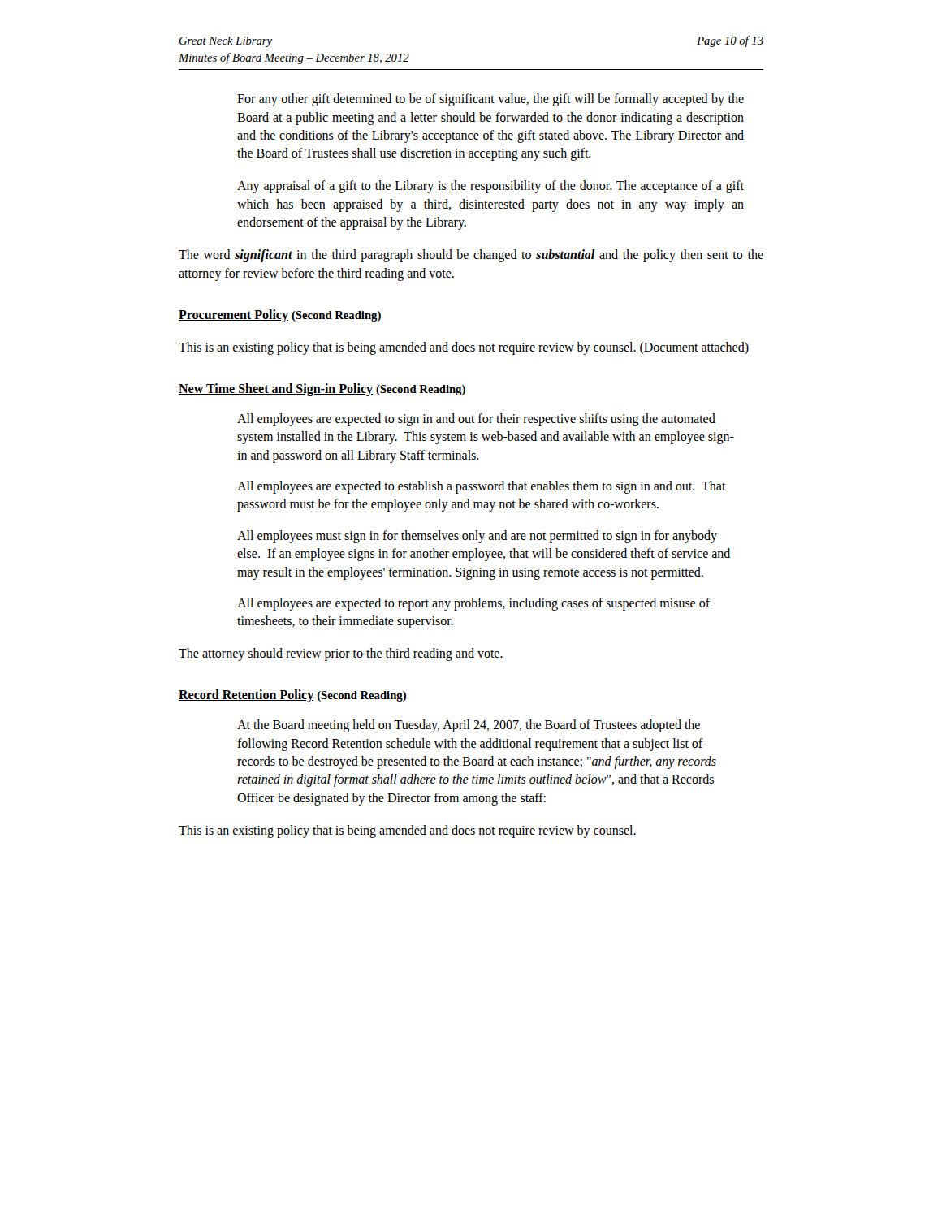Great Neck Library
Minutes of Board Meeting – December 18, 2012
Page 10 of 13
For any other gift determined to be of significant value, the gift will be formally accepted by the Board at a public meeting and a letter should be forwarded to the donor indicating a description and the conditions of the Library's acceptance of the gift stated above. The Library Director and the Board of Trustees shall use discretion in accepting any such gift.
Any appraisal of a gift to the Library is the responsibility of the donor. The acceptance of a gift which has been appraised by a third, disinterested party does not in any way imply an endorsement of the appraisal by the Library.
The word significant in the third paragraph should be changed to substantial and the policy then sent to the attorney for review before the third reading and vote.
Procurement Policy (Second Reading)
This is an existing policy that is being amended and does not require review by counsel. (Document attached)
New Time Sheet and Sign-in Policy (Second Reading)
All employees are expected to sign in and out for their respective shifts using the automated system installed in the Library. This system is web-based and available with an employee sign-in and password on all Library Staff terminals.
All employees are expected to establish a password that enables them to sign in and out. That password must be for the employee only and may not be shared with co-workers.
All employees must sign in for themselves only and are not permitted to sign in for anybody else. If an employee signs in for another employee, that will be considered theft of service and may result in the employees' termination. Signing in using remote access is not permitted.
All employees are expected to report any problems, including cases of suspected misuse of timesheets, to their immediate supervisor.
The attorney should review prior to the third reading and vote.
Record Retention Policy (Second Reading)
At the Board meeting held on Tuesday, April 24, 2007, the Board of Trustees adopted the following Record Retention schedule with the additional requirement that a subject list of records to be destroyed be presented to the Board at each instance; "and further, any records retained in digital format shall adhere to the time limits outlined below", and that a Records Officer be designated by the Director from among the staff:
This is an existing policy that is being amended and does not require review by counsel.